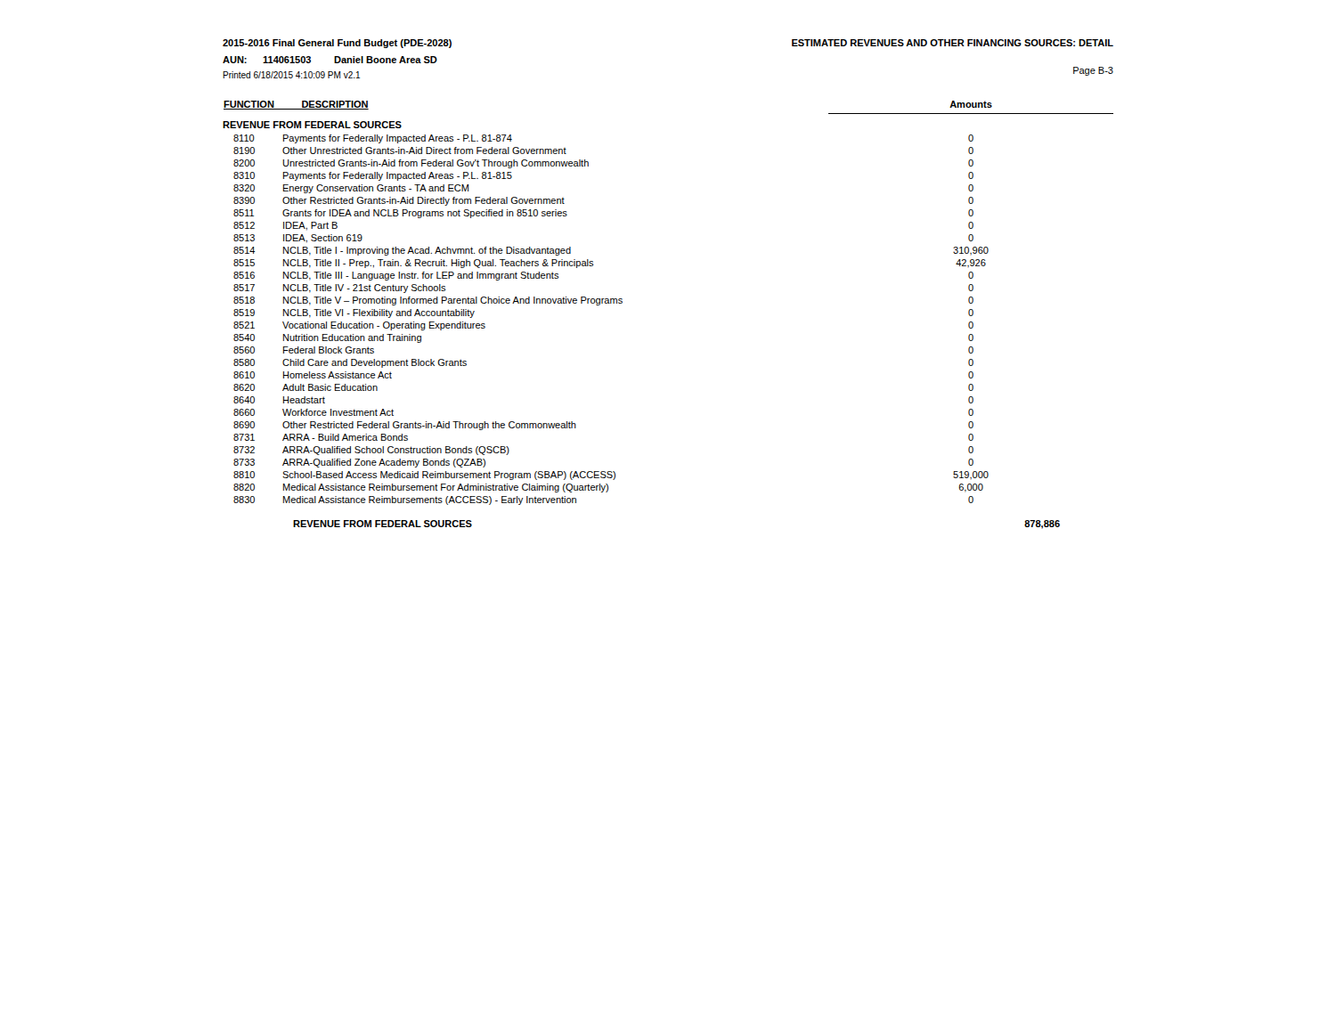2015-2016 Final General Fund Budget (PDE-2028)
AUN: 114061503 Daniel Boone Area SD
Printed 6/18/2015 4:10:09 PM v2.1
ESTIMATED REVENUES AND OTHER FINANCING SOURCES: DETAIL
Page B-3
| FUNCTION DESCRIPTION | Amounts |
| --- | --- |
| REVENUE FROM FEDERAL SOURCES | |
| 8110 | Payments for Federally Impacted Areas - P.L. 81-874 | 0 |
| 8190 | Other Unrestricted Grants-in-Aid Direct from Federal Government | 0 |
| 8200 | Unrestricted Grants-in-Aid from Federal Gov't Through Commonwealth | 0 |
| 8310 | Payments for Federally Impacted Areas - P.L. 81-815 | 0 |
| 8320 | Energy Conservation Grants - TA and ECM | 0 |
| 8390 | Other Restricted Grants-in-Aid Directly from Federal Government | 0 |
| 8511 | Grants for IDEA and NCLB Programs not Specified in 8510 series | 0 |
| 8512 | IDEA, Part B | 0 |
| 8513 | IDEA, Section 619 | 0 |
| 8514 | NCLB, Title I - Improving the Acad. Achvmnt. of the Disadvantaged | 310,960 |
| 8515 | NCLB, Title II - Prep., Train. & Recruit. High Qual. Teachers & Principals | 42,926 |
| 8516 | NCLB, Title III - Language Instr. for LEP and Immgrant Students | 0 |
| 8517 | NCLB, Title IV - 21st Century Schools | 0 |
| 8518 | NCLB, Title V – Promoting Informed Parental Choice And Innovative Programs | 0 |
| 8519 | NCLB, Title VI - Flexibility and Accountability | 0 |
| 8521 | Vocational Education - Operating Expenditures | 0 |
| 8540 | Nutrition Education and Training | 0 |
| 8560 | Federal Block Grants | 0 |
| 8580 | Child Care and Development Block Grants | 0 |
| 8610 | Homeless Assistance Act | 0 |
| 8620 | Adult Basic Education | 0 |
| 8640 | Headstart | 0 |
| 8660 | Workforce Investment Act | 0 |
| 8690 | Other Restricted Federal Grants-in-Aid Through the Commonwealth | 0 |
| 8731 | ARRA - Build America Bonds | 0 |
| 8732 | ARRA-Qualified School Construction Bonds (QSCB) | 0 |
| 8733 | ARRA-Qualified Zone Academy Bonds (QZAB) | 0 |
| 8810 | School-Based Access Medicaid Reimbursement Program (SBAP) (ACCESS) | 519,000 |
| 8820 | Medical Assistance Reimbursement For Administrative Claiming (Quarterly) | 6,000 |
| 8830 | Medical Assistance Reimbursements (ACCESS) - Early Intervention | 0 |
| | REVENUE FROM FEDERAL SOURCES | 878,886 |